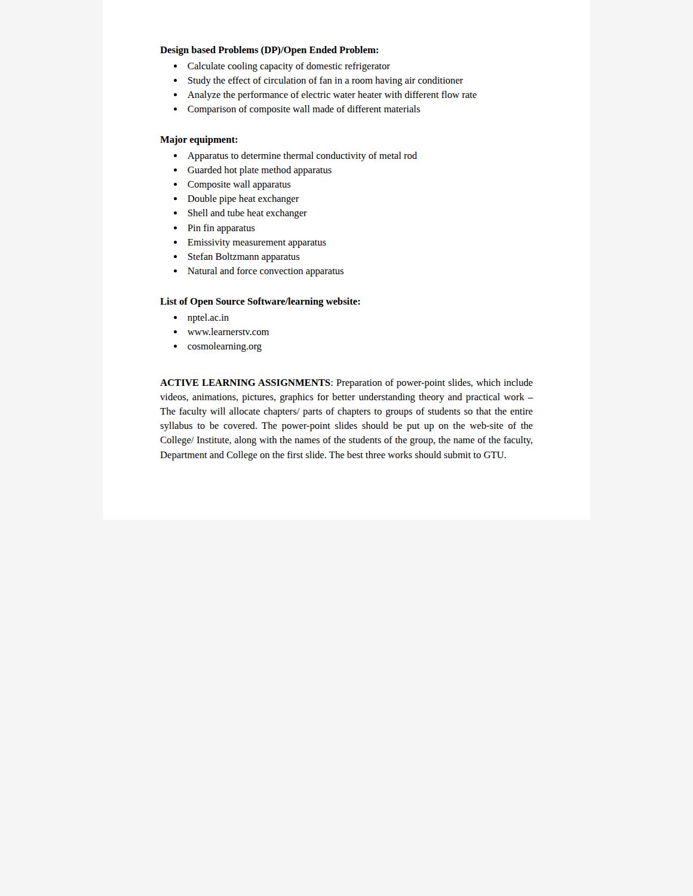Design based Problems (DP)/Open Ended Problem:
Calculate cooling capacity of domestic refrigerator
Study the effect of circulation of fan in a room having air conditioner
Analyze the performance of electric water heater with different flow rate
Comparison of composite wall made of different materials
Major equipment:
Apparatus to determine thermal conductivity of metal rod
Guarded hot plate method apparatus
Composite wall apparatus
Double pipe heat exchanger
Shell and tube heat exchanger
Pin fin apparatus
Emissivity measurement apparatus
Stefan Boltzmann apparatus
Natural and force convection apparatus
List of Open Source Software/learning website:
nptel.ac.in
www.learnerstv.com
cosmolearning.org
ACTIVE LEARNING ASSIGNMENTS: Preparation of power-point slides, which include videos, animations, pictures, graphics for better understanding theory and practical work – The faculty will allocate chapters/ parts of chapters to groups of students so that the entire syllabus to be covered. The power-point slides should be put up on the web-site of the College/ Institute, along with the names of the students of the group, the name of the faculty, Department and College on the first slide. The best three works should submit to GTU.